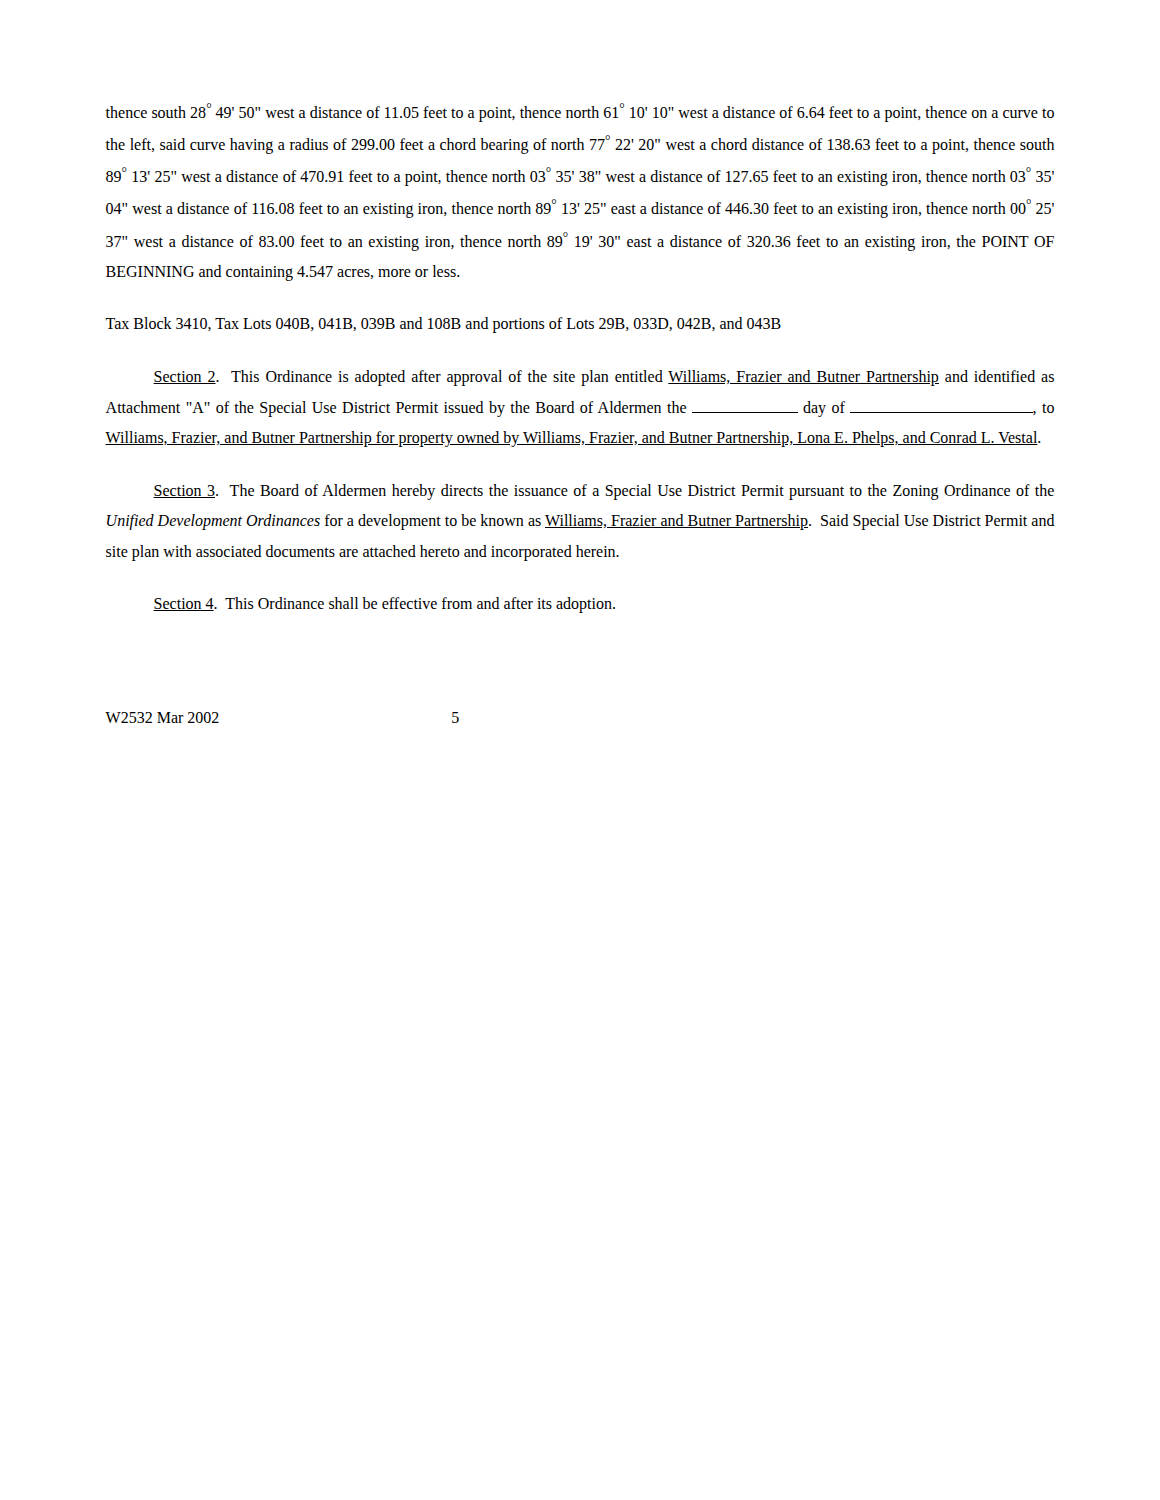thence south 28° 49' 50" west a distance of 11.05 feet to a point, thence north 61° 10' 10" west a distance of 6.64 feet to a point, thence on a curve to the left, said curve having a radius of 299.00 feet a chord bearing of north 77° 22' 20" west a chord distance of 138.63 feet to a point, thence south 89° 13' 25" west a distance of 470.91 feet to a point, thence north 03° 35' 38" west a distance of 127.65 feet to an existing iron, thence north 03° 35' 04" west a distance of 116.08 feet to an existing iron, thence north 89° 13' 25" east a distance of 446.30 feet to an existing iron, thence north 00° 25' 37" west a distance of 83.00 feet to an existing iron, thence north 89° 19' 30" east a distance of 320.36 feet to an existing iron, the POINT OF BEGINNING and containing 4.547 acres, more or less.
Tax Block 3410, Tax Lots 040B, 041B, 039B and 108B and portions of Lots 29B, 033D, 042B, and 043B
Section 2. This Ordinance is adopted after approval of the site plan entitled Williams, Frazier and Butner Partnership and identified as Attachment "A" of the Special Use District Permit issued by the Board of Aldermen the day of , to Williams, Frazier, and Butner Partnership for property owned by Williams, Frazier, and Butner Partnership, Lona E. Phelps, and Conrad L. Vestal.
Section 3. The Board of Aldermen hereby directs the issuance of a Special Use District Permit pursuant to the Zoning Ordinance of the Unified Development Ordinances for a development to be known as Williams, Frazier and Butner Partnership. Said Special Use District Permit and site plan with associated documents are attached hereto and incorporated herein.
Section 4. This Ordinance shall be effective from and after its adoption.
W2532 Mar 20025